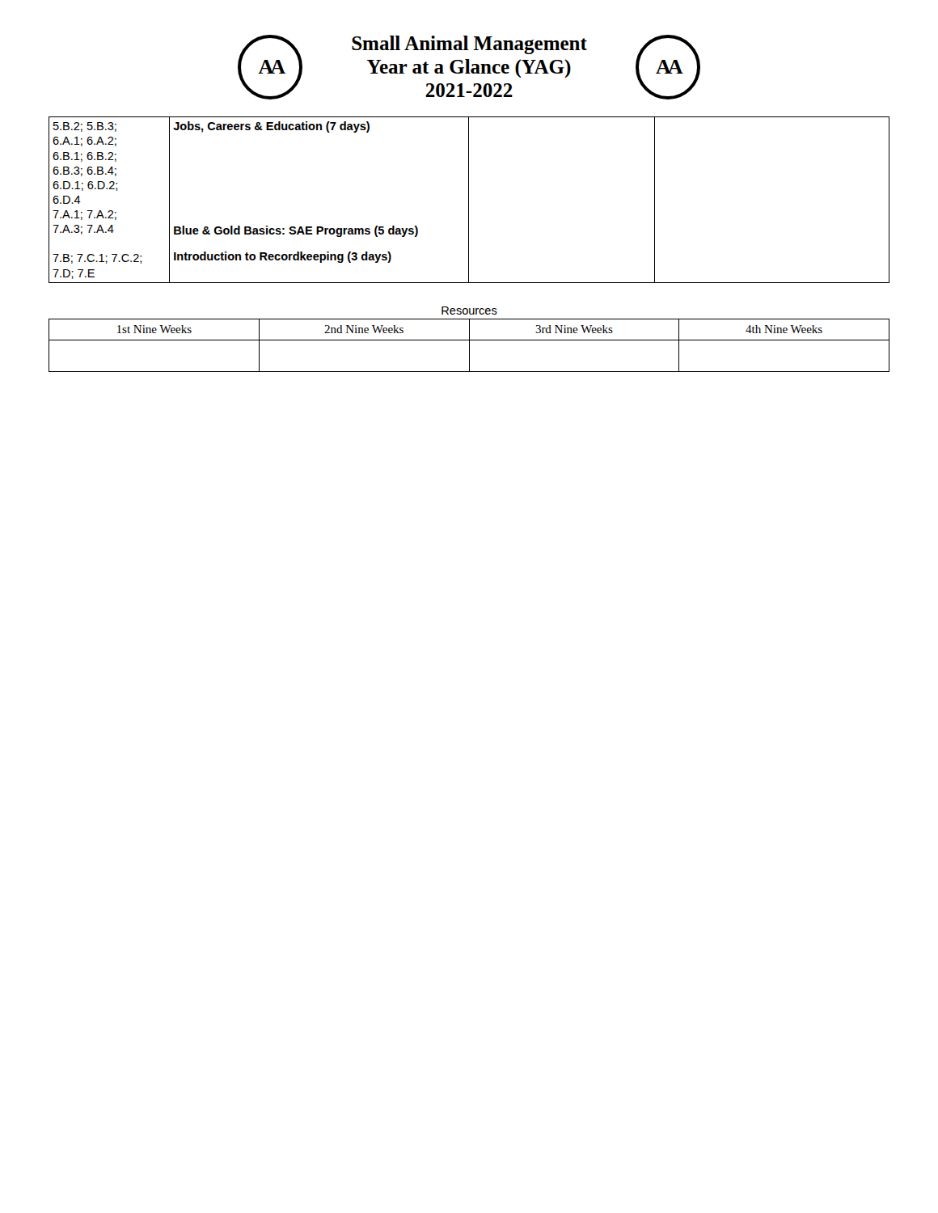AA
Small Animal Management
Year at a Glance (YAG)
2021-2022
AA
| 5.B.2; 5.B.3; 6.A.1; 6.A.2; 6.B.1; 6.B.2; 6.B.3; 6.B.4; 6.D.1; 6.D.2; 6.D.4 7.A.1; 7.A.2; 7.A.3; 7.A.4 7.B; 7.C.1; 7.C.2; 7.D; 7.E | Jobs, Careers & Education (7 days) Blue & Gold Basics: SAE Programs (5 days) Introduction to Recordkeeping (3 days) | | |
Resources
| 1st Nine Weeks | 2nd Nine Weeks | 3rd Nine Weeks | 4th Nine Weeks |